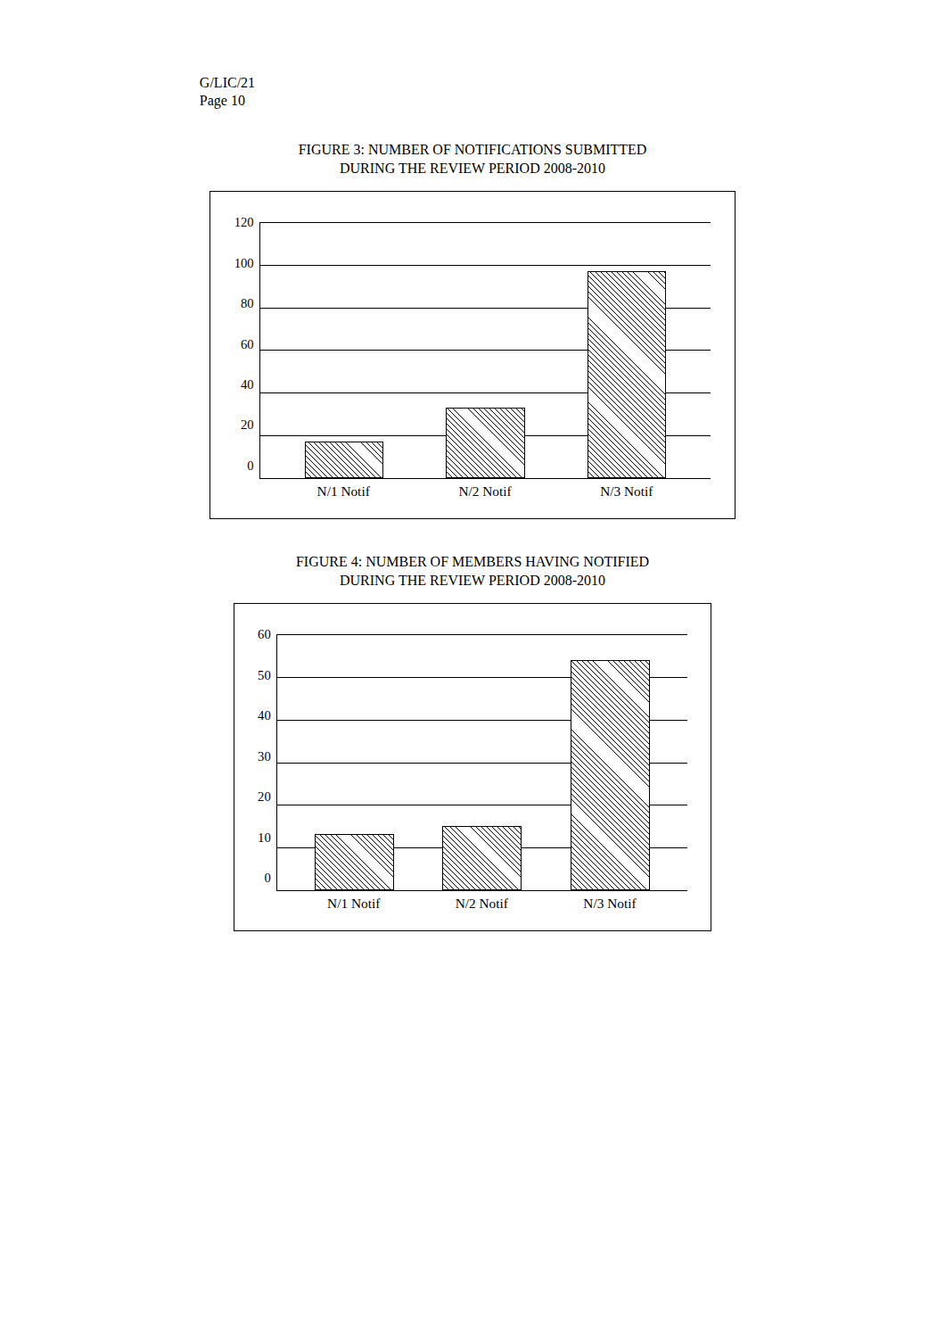G/LIC/21
Page 10
FIGURE 3: NUMBER OF NOTIFICATIONS SUBMITTED
DURING THE REVIEW PERIOD 2008-2010
120 100 80 60 40 20 0
N/1 Notif N/2 Notif N/3 Notif
FIGURE 4: NUMBER OF MEMBERS HAVING NOTIFIED
DURING THE REVIEW PERIOD 2008-2010
60 50 40 30 20 10 0
N/1 Notif N/2 Notif N/3 Notif